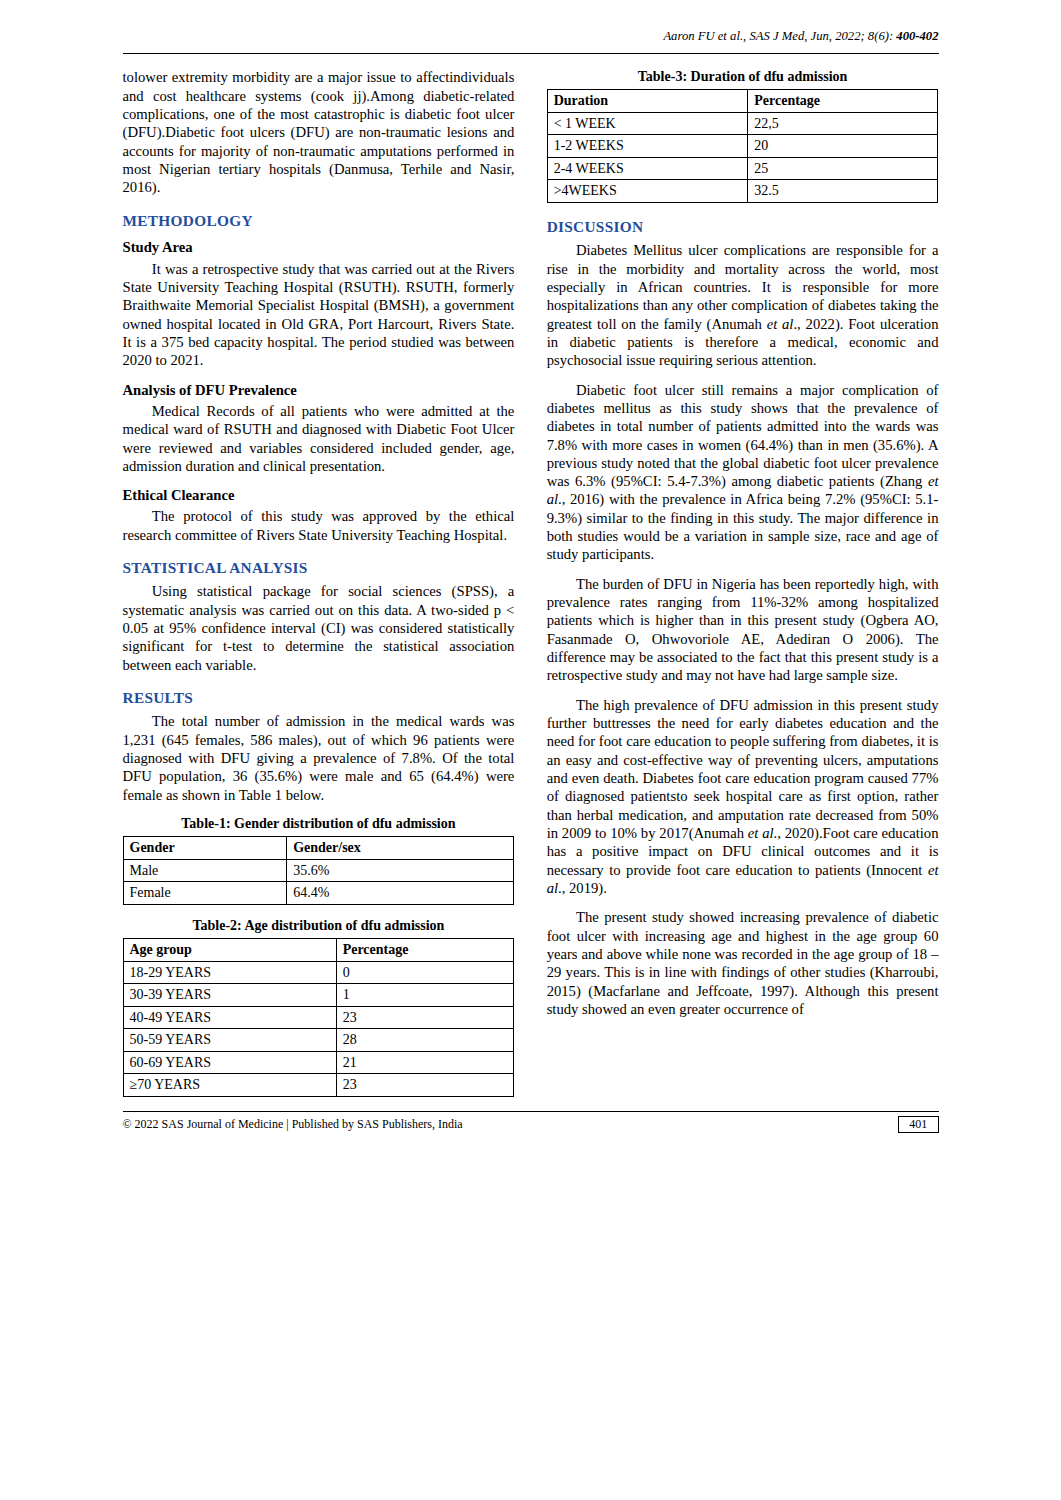Aaron FU et al., SAS J Med, Jun, 2022; 8(6): 400-402
tolower extremity morbidity are a major issue to affectindividuals and cost healthcare systems (cook jj).Among diabetic-related complications, one of the most catastrophic is diabetic foot ulcer (DFU).Diabetic foot ulcers (DFU) are non-traumatic lesions and accounts for majority of non-traumatic amputations performed in most Nigerian tertiary hospitals (Danmusa, Terhile and Nasir, 2016).
Methodology
Study Area
It was a retrospective study that was carried out at the Rivers State University Teaching Hospital (RSUTH). RSUTH, formerly Braithwaite Memorial Specialist Hospital (BMSH), a government owned hospital located in Old GRA, Port Harcourt, Rivers State. It is a 375 bed capacity hospital. The period studied was between 2020 to 2021.
Analysis of DFU Prevalence
Medical Records of all patients who were admitted at the medical ward of RSUTH and diagnosed with Diabetic Foot Ulcer were reviewed and variables considered included gender, age, admission duration and clinical presentation.
Ethical Clearance
The protocol of this study was approved by the ethical research committee of Rivers State University Teaching Hospital.
Statistical Analysis
Using statistical package for social sciences (SPSS), a systematic analysis was carried out on this data. A two-sided p < 0.05 at 95% confidence interval (CI) was considered statistically significant for t-test to determine the statistical association between each variable.
Results
The total number of admission in the medical wards was 1,231 (645 females, 586 males), out of which 96 patients were diagnosed with DFU giving a prevalence of 7.8%. Of the total DFU population, 36 (35.6%) were male and 65 (64.4%) were female as shown in Table 1 below.
Table-1: Gender distribution of dfu admission
| Gender | Gender/sex |
| --- | --- |
| Male | 35.6% |
| Female | 64.4% |
Table-2: Age distribution of dfu admission
| Age group | Percentage |
| --- | --- |
| 18-29 YEARS | 0 |
| 30-39 YEARS | 1 |
| 40-49 YEARS | 23 |
| 50-59 YEARS | 28 |
| 60-69 YEARS | 21 |
| ≥70 YEARS | 23 |
Table-3: Duration of dfu admission
| Duration | Percentage |
| --- | --- |
| < 1 WEEK | 22,5 |
| 1-2 WEEKS | 20 |
| 2-4 WEEKS | 25 |
| >4WEEKS | 32.5 |
Discussion
Diabetes Mellitus ulcer complications are responsible for a rise in the morbidity and mortality across the world, most especially in African countries. It is responsible for more hospitalizations than any other complication of diabetes taking the greatest toll on the family (Anumah et al., 2022). Foot ulceration in diabetic patients is therefore a medical, economic and psychosocial issue requiring serious attention.
Diabetic foot ulcer still remains a major complication of diabetes mellitus as this study shows that the prevalence of diabetes in total number of patients admitted into the wards was 7.8% with more cases in women (64.4%) than in men (35.6%). A previous study noted that the global diabetic foot ulcer prevalence was 6.3% (95%CI: 5.4-7.3%) among diabetic patients (Zhang et al., 2016) with the prevalence in Africa being 7.2% (95%CI: 5.1-9.3%) similar to the finding in this study. The major difference in both studies would be a variation in sample size, race and age of study participants.
The burden of DFU in Nigeria has been reportedly high, with prevalence rates ranging from 11%-32% among hospitalized patients which is higher than in this present study (Ogbera AO, Fasanmade O, Ohwovoriole AE, Adediran O 2006). The difference may be associated to the fact that this present study is a retrospective study and may not have had large sample size.
The high prevalence of DFU admission in this present study further buttresses the need for early diabetes education and the need for foot care education to people suffering from diabetes, it is an easy and cost-effective way of preventing ulcers, amputations and even death. Diabetes foot care education program caused 77% of diagnosed patientsto seek hospital care as first option, rather than herbal medication, and amputation rate decreased from 50% in 2009 to 10% by 2017(Anumah et al., 2020).Foot care education has a positive impact on DFU clinical outcomes and it is necessary to provide foot care education to patients (Innocent et al., 2019).
The present study showed increasing prevalence of diabetic foot ulcer with increasing age and highest in the age group 60 years and above while none was recorded in the age group of 18 – 29 years. This is in line with findings of other studies (Kharroubi, 2015) (Macfarlane and Jeffcoate, 1997). Although this present study showed an even greater occurrence of
© 2022 SAS Journal of Medicine | Published by SAS Publishers, India
401